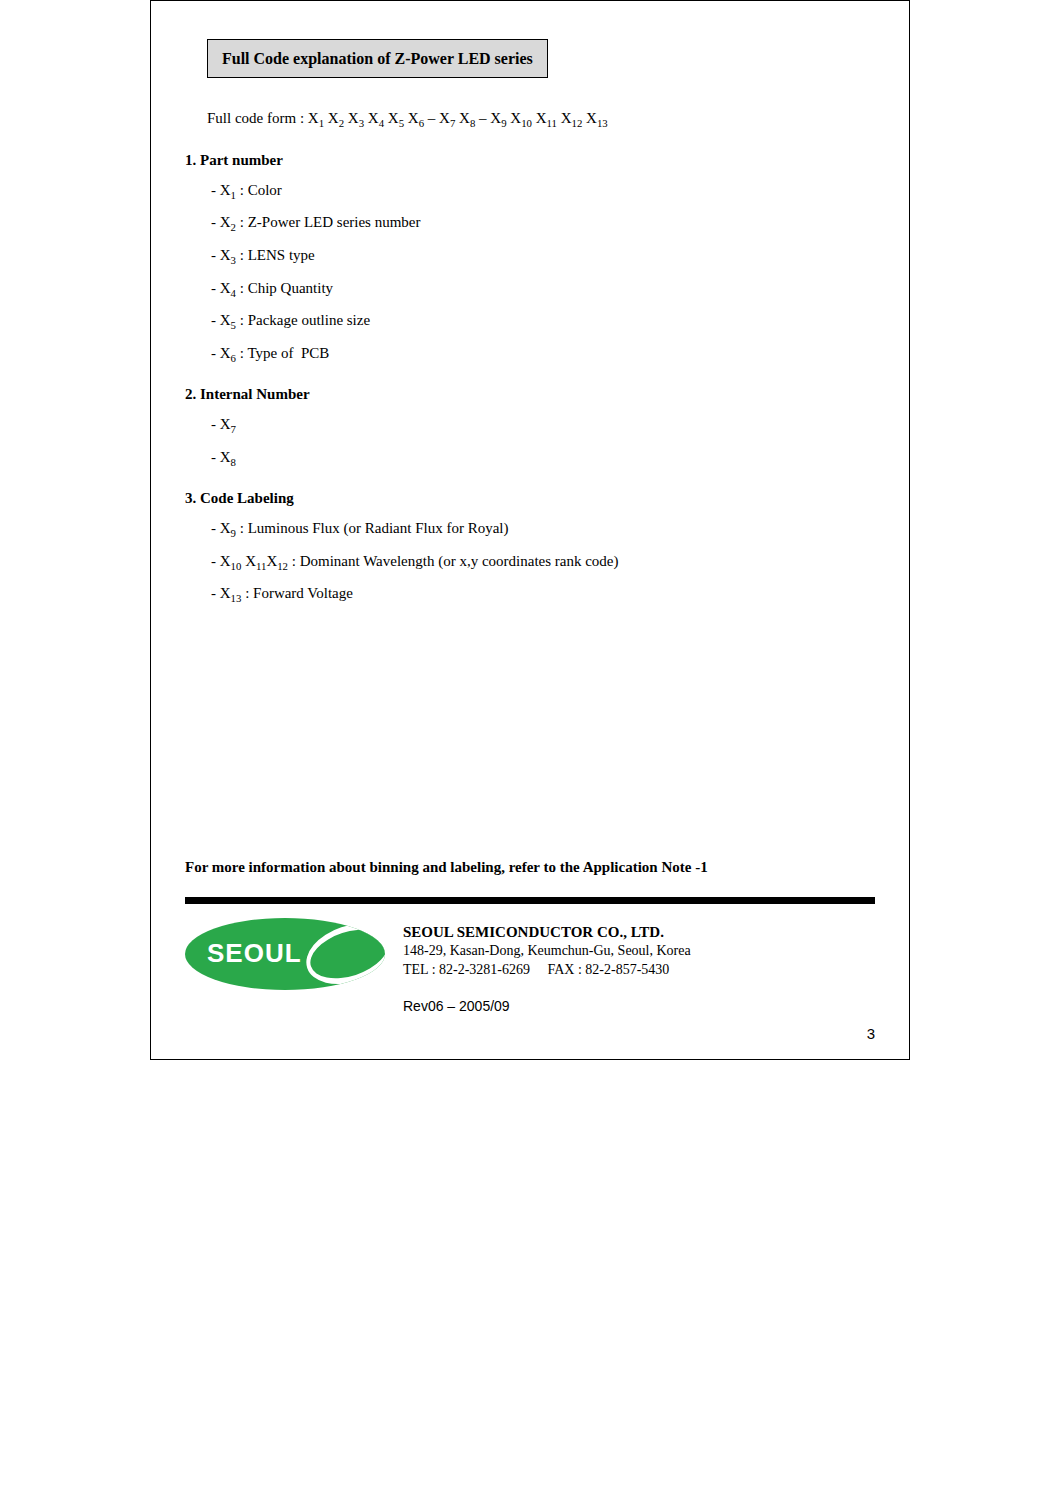Full Code explanation of Z-Power LED series
Full code form : X1 X2 X3 X4 X5 X6 – X7 X8 – X9 X10 X11 X12 X13
1. Part number
- X1 : Color
- X2 : Z-Power LED series number
- X3 : LENS type
- X4 : Chip Quantity
- X5 : Package outline size
- X6 : Type of PCB
2. Internal Number
- X7
- X8
3. Code Labeling
- X9 : Luminous Flux (or Radiant Flux for Royal)
- X10 X11X12 : Dominant Wavelength (or x,y coordinates rank code)
- X13 : Forward Voltage
For more information about binning and labeling, refer to the Application Note -1
SEOUL
SEOUL SEMICONDUCTOR CO., LTD.
148-29, Kasan-Dong, Keumchun-Gu, Seoul, Korea
TEL : 82-2-3281-6269 FAX : 82-2-857-5430
Rev06 – 2005/09
3